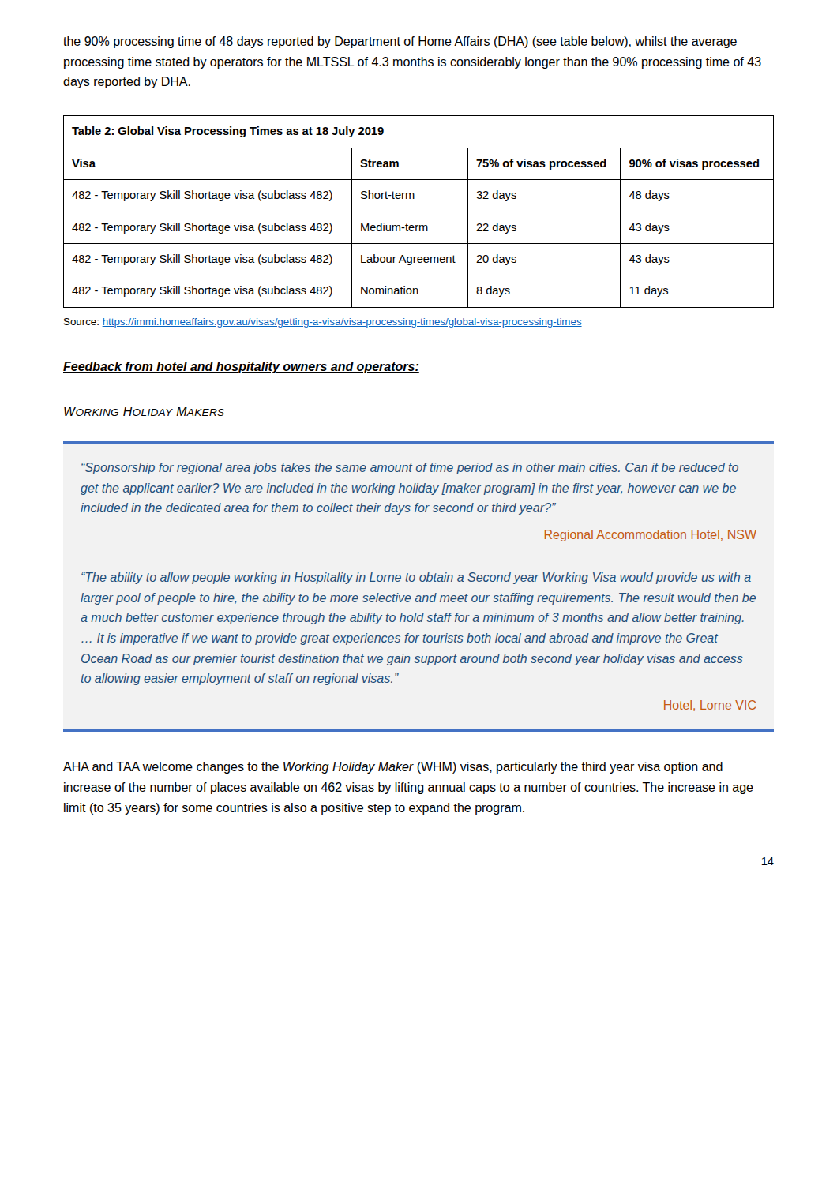the 90% processing time of 48 days reported by Department of Home Affairs (DHA) (see table below), whilst the average processing time stated by operators for the MLTSSL of 4.3 months is considerably longer than the 90% processing time of 43 days reported by DHA.
| Table 2: Global Visa Processing Times as at 18 July 2019 |
| Visa | Stream | 75% of visas processed | 90% of visas processed |
| 482 - Temporary Skill Shortage visa (subclass 482) | Short-term | 32 days | 48 days |
| 482 - Temporary Skill Shortage visa (subclass 482) | Medium-term | 22 days | 43 days |
| 482 - Temporary Skill Shortage visa (subclass 482) | Labour Agreement | 20 days | 43 days |
| 482 - Temporary Skill Shortage visa (subclass 482) | Nomination | 8 days | 11 days |
Source: https://immi.homeaffairs.gov.au/visas/getting-a-visa/visa-processing-times/global-visa-processing-times
Feedback from hotel and hospitality owners and operators:
WORKING HOLIDAY MAKERS
“Sponsorship for regional area jobs takes the same amount of time period as in other main cities. Can it be reduced to get the applicant earlier? We are included in the working holiday [maker program] in the first year, however can we be included in the dedicated area for them to collect their days for second or third year?”
Regional Accommodation Hotel, NSW
“The ability to allow people working in Hospitality in Lorne to obtain a Second year Working Visa would provide us with a larger pool of people to hire, the ability to be more selective and meet our staffing requirements. The result would then be a much better customer experience through the ability to hold staff for a minimum of 3 months and allow better training. … It is imperative if we want to provide great experiences for tourists both local and abroad and improve the Great Ocean Road as our premier tourist destination that we gain support around both second year holiday visas and access to allowing easier employment of staff on regional visas.”
Hotel, Lorne VIC
AHA and TAA welcome changes to the Working Holiday Maker (WHM) visas, particularly the third year visa option and increase of the number of places available on 462 visas by lifting annual caps to a number of countries. The increase in age limit (to 35 years) for some countries is also a positive step to expand the program.
14